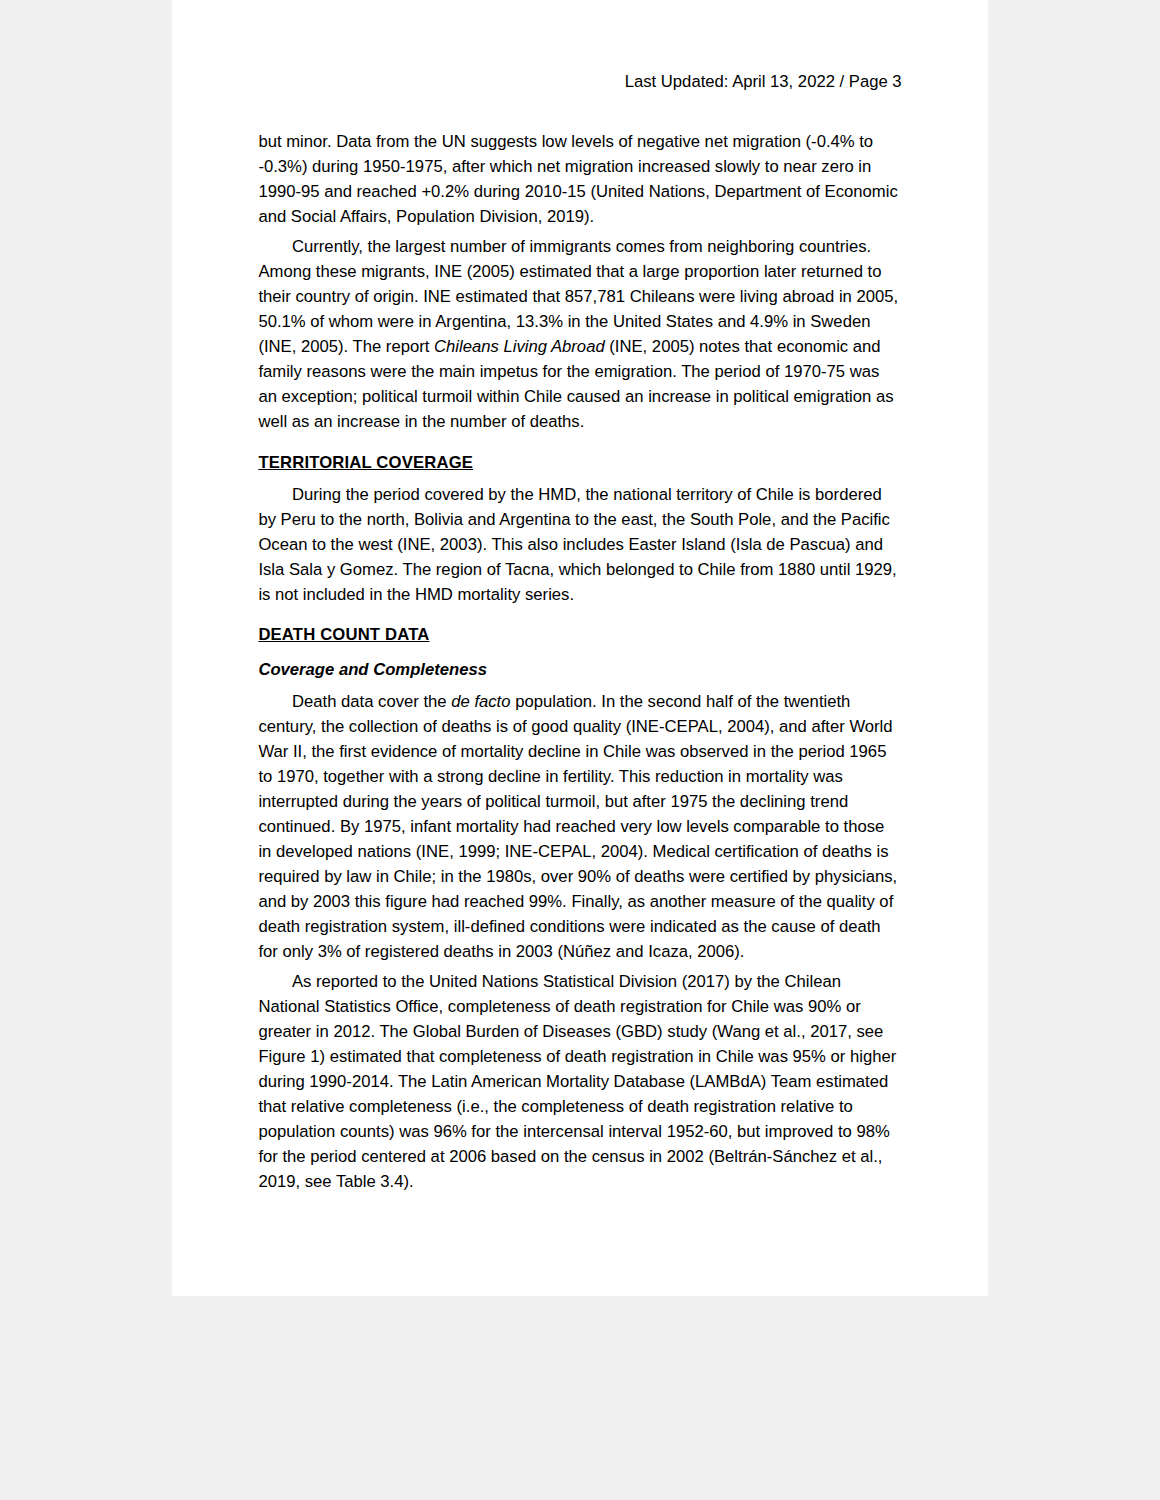Last Updated: April 13, 2022 / Page 3
but minor. Data from the UN suggests low levels of negative net migration (-0.4% to -0.3%) during 1950-1975, after which net migration increased slowly to near zero in 1990-95 and reached +0.2% during 2010-15 (United Nations, Department of Economic and Social Affairs, Population Division, 2019).
Currently, the largest number of immigrants comes from neighboring countries. Among these migrants, INE (2005) estimated that a large proportion later returned to their country of origin. INE estimated that 857,781 Chileans were living abroad in 2005, 50.1% of whom were in Argentina, 13.3% in the United States and 4.9% in Sweden (INE, 2005). The report Chileans Living Abroad (INE, 2005) notes that economic and family reasons were the main impetus for the emigration. The period of 1970-75 was an exception; political turmoil within Chile caused an increase in political emigration as well as an increase in the number of deaths.
TERRITORIAL COVERAGE
During the period covered by the HMD, the national territory of Chile is bordered by Peru to the north, Bolivia and Argentina to the east, the South Pole, and the Pacific Ocean to the west (INE, 2003). This also includes Easter Island (Isla de Pascua) and Isla Sala y Gomez. The region of Tacna, which belonged to Chile from 1880 until 1929, is not included in the HMD mortality series.
DEATH COUNT DATA
Coverage and Completeness
Death data cover the de facto population. In the second half of the twentieth century, the collection of deaths is of good quality (INE-CEPAL, 2004), and after World War II, the first evidence of mortality decline in Chile was observed in the period 1965 to 1970, together with a strong decline in fertility. This reduction in mortality was interrupted during the years of political turmoil, but after 1975 the declining trend continued. By 1975, infant mortality had reached very low levels comparable to those in developed nations (INE, 1999; INE-CEPAL, 2004). Medical certification of deaths is required by law in Chile; in the 1980s, over 90% of deaths were certified by physicians, and by 2003 this figure had reached 99%. Finally, as another measure of the quality of death registration system, ill-defined conditions were indicated as the cause of death for only 3% of registered deaths in 2003 (Núñez and Icaza, 2006).
As reported to the United Nations Statistical Division (2017) by the Chilean National Statistics Office, completeness of death registration for Chile was 90% or greater in 2012. The Global Burden of Diseases (GBD) study (Wang et al., 2017, see Figure 1) estimated that completeness of death registration in Chile was 95% or higher during 1990-2014. The Latin American Mortality Database (LAMBdA) Team estimated that relative completeness (i.e., the completeness of death registration relative to population counts) was 96% for the intercensal interval 1952-60, but improved to 98% for the period centered at 2006 based on the census in 2002 (Beltrán-Sánchez et al., 2019, see Table 3.4).